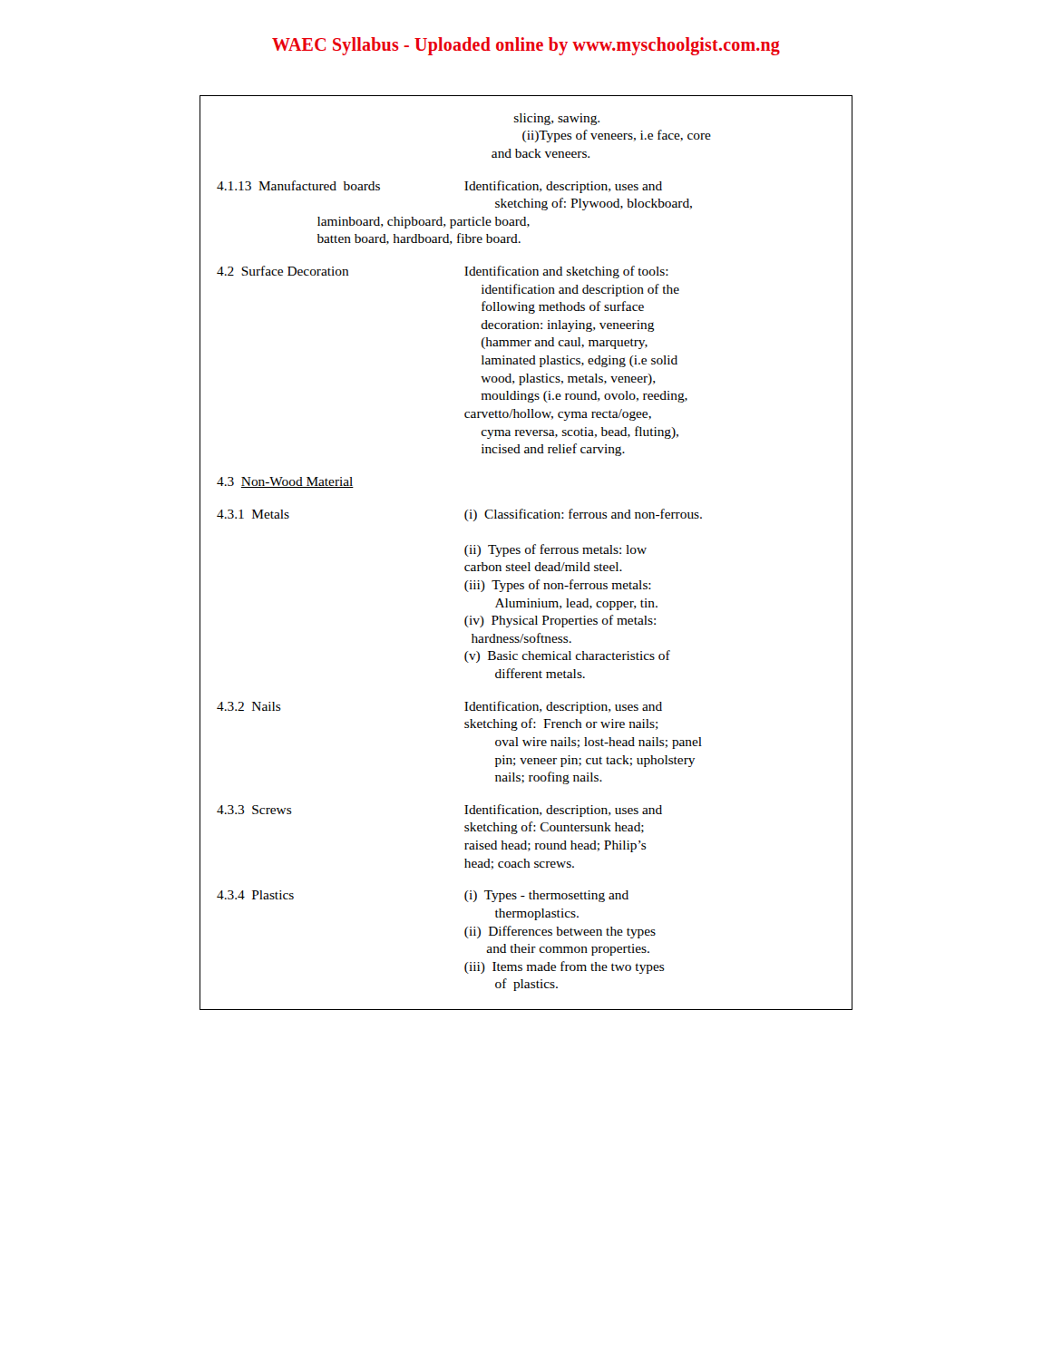WAEC Syllabus - Uploaded online by www.myschoolgist.com.ng
slicing, sawing.
(ii)Types of veneers, i.e face, core
and back veneers.
| 4.1.13 Manufactured boards | Identification, description, uses and |
| | sketching of: Plywood, blockboard, |
laminboard, chipboard, particle board,
batten board, hardboard, fibre board.
| 4.2 Surface Decoration | Identification and sketching of tools: |
| | identification and description of the |
| | following methods of surface |
| | decoration: inlaying, veneering |
| | (hammer and caul, marquetry, |
| | laminated plastics, edging (i.e solid |
| | wood, plastics, metals, veneer), |
| | mouldings (i.e round, ovolo, reeding, |
| | carvetto/hollow, cyma recta/ogee, |
| | cyma reversa, scotia, bead, fluting), |
| | incised and relief carving. |
4.3 Non-Wood Material
| 4.3.1 Metals | (i) Classification: ferrous and non-ferrous. |
| | (ii) Types of ferrous metals: low |
| | carbon steel dead/mild steel. |
| | (iii) Types of non-ferrous metals: |
| | Aluminium, lead, copper, tin. |
| | (iv) Physical Properties of metals: |
| | hardness/softness. |
| | (v) Basic chemical characteristics of |
| | different metals. |
| 4.3.2 Nails | Identification, description, uses and |
| | sketching of: French or wire nails; |
| | oval wire nails; lost-head nails; panel |
| | pin; veneer pin; cut tack; upholstery |
| | nails; roofing nails. |
| 4.3.3 Screws | Identification, description, uses and |
| | sketching of: Countersunk head; |
| | raised head; round head; Philip’s |
| | head; coach screws. |
| 4.3.4 Plastics | (i) Types - thermosetting and |
| | thermoplastics. |
| | (ii) Differences between the types |
| | and their common properties. |
| | (iii) Items made from the two types |
| | of plastics. |